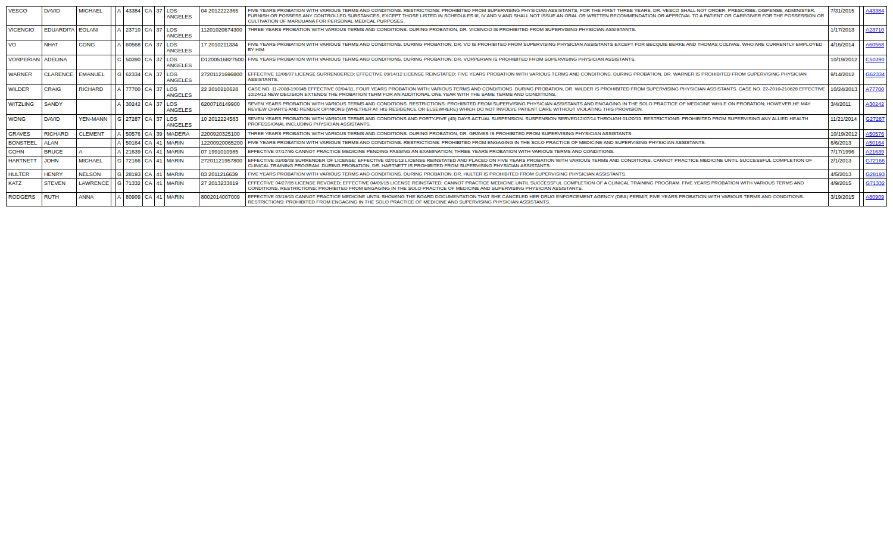| VESCO | DAVID | MICHAEL | | A | 43384 | CA | 37 | LOS ANGELES | 04 2012222365 | FIVE YEARS PROBATION WITH VARIOUS TERMS AND CONDITIONS. RESTRICTIONS: PROHIBITED FROM SUPERVISING PHYSICIAN ASSISTANTS, FOR THE FIRST THREE YEARS, DR. VESCO SHALL NOT ORDER, PRESCRIBE, DISPENSE, ADMINISTER, FURNISH OR POSSESS ANY CONTROLLED SUBSTANCES, EXCEPT THOSE LISTED IN SCHEDULES III, IV AND V AND SHALL NOT ISSUE AN ORAL OR WRITTEN RECOMMENDATION OR APPROVAL TO A PATIENT OR CAREGIVER FOR THE POSSESSION OR CULTIVATION OF MARIJUANA FOR PERSONAL MEDICAL PURPOSES. | 7/31/2015 | | A43384 |
| VICENCIO | EDUARDITA | EOLANI | | A | 23710 | CA | 37 | LOS ANGELES | 11201020674300 | THREE YEARS PROBATION WITH VARIOUS TERMS AND CONDITIONS. DURING PROBATION, DR. VICENCIO IS PROHIBITED FROM SUPERVISING PHYSICIAN ASSISTANTS. | 1/17/2013 | | A23710 |
| VO | NHAT | CONG | | A | 60568 | CA | 37 | LOS ANGELES | 17 2010211334 | FIVE YEARS PROBATION WITH VARIOUS TERMS AND CONDITIONS. DURING PROBATION, DR. VO IS PROHIBITED FROM SUPERVISING PHYSICIAN ASSISTANTS EXCEPT FOR BECQUIE BERKE AND THOMAS COLIVAS, WHO ARE CURRENTLY EMPLOYED BY HIM. | 4/16/2014 | | A60568 |
| VORPERIAN | ADELINA | | | C | 50390 | CA | 37 | LOS ANGELES | D1200516827500 | FIVE YEARS PROBATION WITH VARIOUS TERMS AND CONDITIONS. DURING PROBATION, DR. VORPERIAN IS PROHIBITED FROM SUPERVISING PHYSICIAN ASSISTANTS. | 10/19/2012 | | C50390 |
| WARNER | CLARENCE | EMANUEL | | G | 62334 | CA | 37 | LOS ANGELES | 27201121696800 | EFFECTIVE 12/06/07 LICENSE SURRENDERED; EFFECTIVE 09/14/12 LICENSE REINSTATED; FIVE YEARS PROBATION WITH VARIOUS TERMS AND CONDITIONS. DURING PROBATION, DR. WARNER IS PROHIBITED FROM SUPERVISING PHYSICIAN ASSISTANTS. | 9/14/2012 | | G62334 |
| WILDER | CRAIG | RICHARD | | A | 77700 | CA | 37 | LOS ANGELES | 22 2010210628 | CASE NO. 11-2008-190045 EFFECTIVE 02/04/11, FOUR YEARS PROBATION WITH VARIOUS TERMS AND CONDITIONS. DURING PROBATION, DR. WILDER IS PROHIBITED FROM SUPERVISING PHYSICIAN ASSISTANTS. CASE NO. 22-2010-210628 EFFECTIVE 10/24/13 NEW DECISION EXTENDS THE PROBATION TERM FOR AN ADDITIONAL ONE YEAR WITH THE SAME TERMS AND CONDITIONS. | 10/24/2013 | | A77700 |
| WITZLING | SANDY | | | A | 30242 | CA | 37 | LOS ANGELES | 6200718149900 | SEVEN YEARS PROBATION WITH VARIOUS TERMS AND CONDITIONS. RESTRICTIONS: PROHIBITED FROM SUPERVISING PHYSICIAN ASSISTANTS AND ENGAGING IN THE SOLO PRACTICE OF MEDICINE WHILE ON PROBATION; HOWEVER,HE MAY REVIEW CHARTS AND RENDER OPINIONS (WHETHER AT HIS RESIDENCE OR ELSEWHERE) WHICH DO NOT INVOLVE PATIENT CARE WITHOUT VIOLATING THIS PROVISION. | 3/4/2011 | | A30242 |
| WONG | DAVID | YEN-MANN | | G | 27287 | CA | 37 | LOS ANGELES | 10 2012224583 | SEVEN YEARS PROBATION WITH VARIOUS TERMS AND CONDITIONS AND FORTY-FIVE (45) DAYS ACTUAL SUSPENSION. SUSPENSION SERVED12/07/14 THROUGH 01/20/15. RESTRICTIONS: PROHIBITED FROM SUPERVISING ANY ALLIED HEALTH PROFESSIONAL INCLUDING PHYSICIAN ASSISTANTS. | 11/21/2014 | | G27287 |
| GRAVES | RICHARD | CLEMENT | | A | 50576 | CA | 39 | MADERA | 2200920325100 | THREE YEARS PROBATION WITH VARIOUS TERMS AND CONDITIONS. DURING PROBATION, DR. GRAVES IS PROHIBITED FROM SUPERVISING PHYSICIAN ASSISTANTS. | 10/19/2012 | | A50576 |
| BONSTEEL | ALAN | | | A | 50164 | CA | 41 | MARIN | 12200920065200 | FIVE YEARS PROBATION WITH VARIOUS TERMS AND CONDITIONS. RESTRICTIONS: PROHIBITED FROM ENGAGING IN THE SOLO PRACTICE OF MEDICINE AND SUPERVISING PHYSICIAN ASSISTANTS. | 6/6/2013 | | A50164 |
| COHN | BRUCE | A | | A | 21639 | CA | 41 | MARIN | 07 1991010985 | EFFECTIVE 07/17/96 CANNOT PRACTICE MEDICINE PENDING PASSING AN EXAMINATION; THREE YEARS PROBATION WITH VARIOUS TERMS AND CONDITIONS. | 7/17/1996 | | A21639 |
| HARTNETT | JOHN | MICHAEL | | G | 72166 | CA | 41 | MARIN | 27201121957800 | EFFECTIVE 03/06/08 SURRENDER OF LICENSE; EFFECTIVE 02/01/13 LICENSE REINSTATED AND PLACED ON FIVE YEARS PROBATION WITH VARIOUS TERMS AND CONDITIONS. CANNOT PRACTICE MEDICINE UNTIL SUCCESSFUL COMPLETION OF CLINICAL TRAINING PROGRAM. DURING PROBATION, DR. HARTNETT IS PROHIBITED FROM SUPERVISING PHYSICIAN ASSISTANTS. | 2/1/2013 | | G72166 |
| HULTER | HENRY | NELSON | | G | 28193 | CA | 41 | MARIN | 03 2011216639 | FIVE YEARS PROBATION WITH VARIOUS TERMS AND CONDITIONS. DURING PROBATION, DR. HULTER IS PROHIBITED FROM SUPERVISING PHYSICIAN ASSISTANTS. | 4/5/2013 | | G28193 |
| KATZ | STEVEN | LAWRENCE | | G | 71332 | CA | 41 | MARIN | 27 2013233819 | EFFECTIVE 04/27/05 LICENSE REVOKED; EFFECTIVE 04/09/15 LICENSE REINSTATED; CANNOT PRACTICE MEDICINE UNTIL SUCCESSFUL COMPLETION OF A CLINICAL TRAINING PROGRAM. FIVE YEARS PROBATION WITH VARIOUS TERMS AND CONDITIONS. RESTRICTIONS: PROHIBITED FROM ENGAGING IN THE SOLO PRACTICE OF MEDICINE AND SUPERVISING PHYSICIAN ASSISTANTS. | 4/9/2015 | | G71332 |
| RODGERS | RUTH | ANNA | | A | 80909 | CA | 41 | MARIN | 8002014007009 | EFFECTIVE 03/19/15 CANNOT PRACTICE MEDICINE UNTIL SHOWING THE BOARD DOCUMENTATION THAT SHE CANCELED HER DRUG ENFORCEMENT AGENCY (DEA) PERMIT; FIVE YEARS PROBATION WITH VARIOUS TERMS AND CONDITIONS. RESTRICTIONS: PROHIBITED FROM ENGAGING IN THE SOLO PRACTICE OF MEDICINE AND SUPERVISING PHYSICIAN ASSISTANTS. | 3/19/2015 | | A80909 |